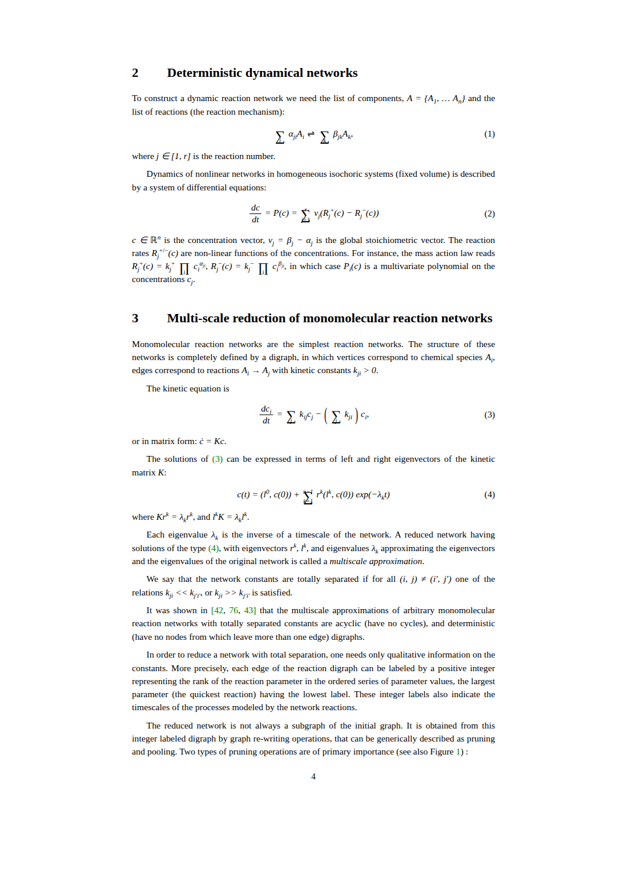2 Deterministic dynamical networks
To construct a dynamic reaction network we need the list of components, A = {A1, … An} and the list of reactions (the reaction mechanism):
∑i αjiAi ⇌ ∑k βjkAk, (1)
where j ∈ [1, r] is the reaction number.
Dynamics of nonlinear networks in homogeneous isochoric systems (fixed volume) is described by a system of differential equations:
dc dt = P(c) = ∑rj=1 νj(Rj+(c) − Rj−(c)) (2)
c ∈ ℝn is the concentration vector, νj = βj − αj is the global stoichiometric vector. The reaction rates Rj+/−(c) are non-linear functions of the concentrations. For instance, the mass action law reads Rj+(c) = kj+ ∏i ciαji, Rj−(c) = kj− ∏i ciβji, in which case Pi(c) is a multivariate polynomial on the concentrations cj.
3 Multi-scale reduction of monomolecular reaction networks
Monomolecular reaction networks are the simplest reaction networks. The structure of these networks is completely defined by a digraph, in which vertices correspond to chemical species Ai, edges correspond to reactions Ai → Aj with kinetic constants kji > 0.
The kinetic equation is
dci dt = ∑j kijcj − ( ∑j kji ) ci, (3)
or in matrix form: ċ = Kc.
The solutions of (3) can be expressed in terms of left and right eigenvectors of the kinetic matrix K:
c(t) = (l0, c(0)) + ∑n−1 k=1 rk(lk, c(0)) exp(−λkt) (4)
where Krk = λkrk, and lkK = λklk.
Each eigenvalue λk is the inverse of a timescale of the network. A reduced network having solutions of the type (4), with eigenvectors rk, lk, and eigenvalues λk approximating the eigenvectors and the eigenvalues of the original network is called a multiscale approximation.
We say that the network constants are totally separated if for all (i, j) ≠ (i′, j′) one of the relations kji << kj′i′, or kji >> kj′i′ is satisfied.
It was shown in [42, 76, 43] that the multiscale approximations of arbitrary monomolecular reaction networks with totally separated constants are acyclic (have no cycles), and deterministic (have no nodes from which leave more than one edge) digraphs.
In order to reduce a network with total separation, one needs only qualitative information on the constants. More precisely, each edge of the reaction digraph can be labeled by a positive integer representing the rank of the reaction parameter in the ordered series of parameter values, the largest parameter (the quickest reaction) having the lowest label. These integer labels also indicate the timescales of the processes modeled by the network reactions.
The reduced network is not always a subgraph of the initial graph. It is obtained from this integer labeled digraph by graph re-writing operations, that can be generically described as pruning and pooling. Two types of pruning operations are of primary importance (see also Figure 1) :
4